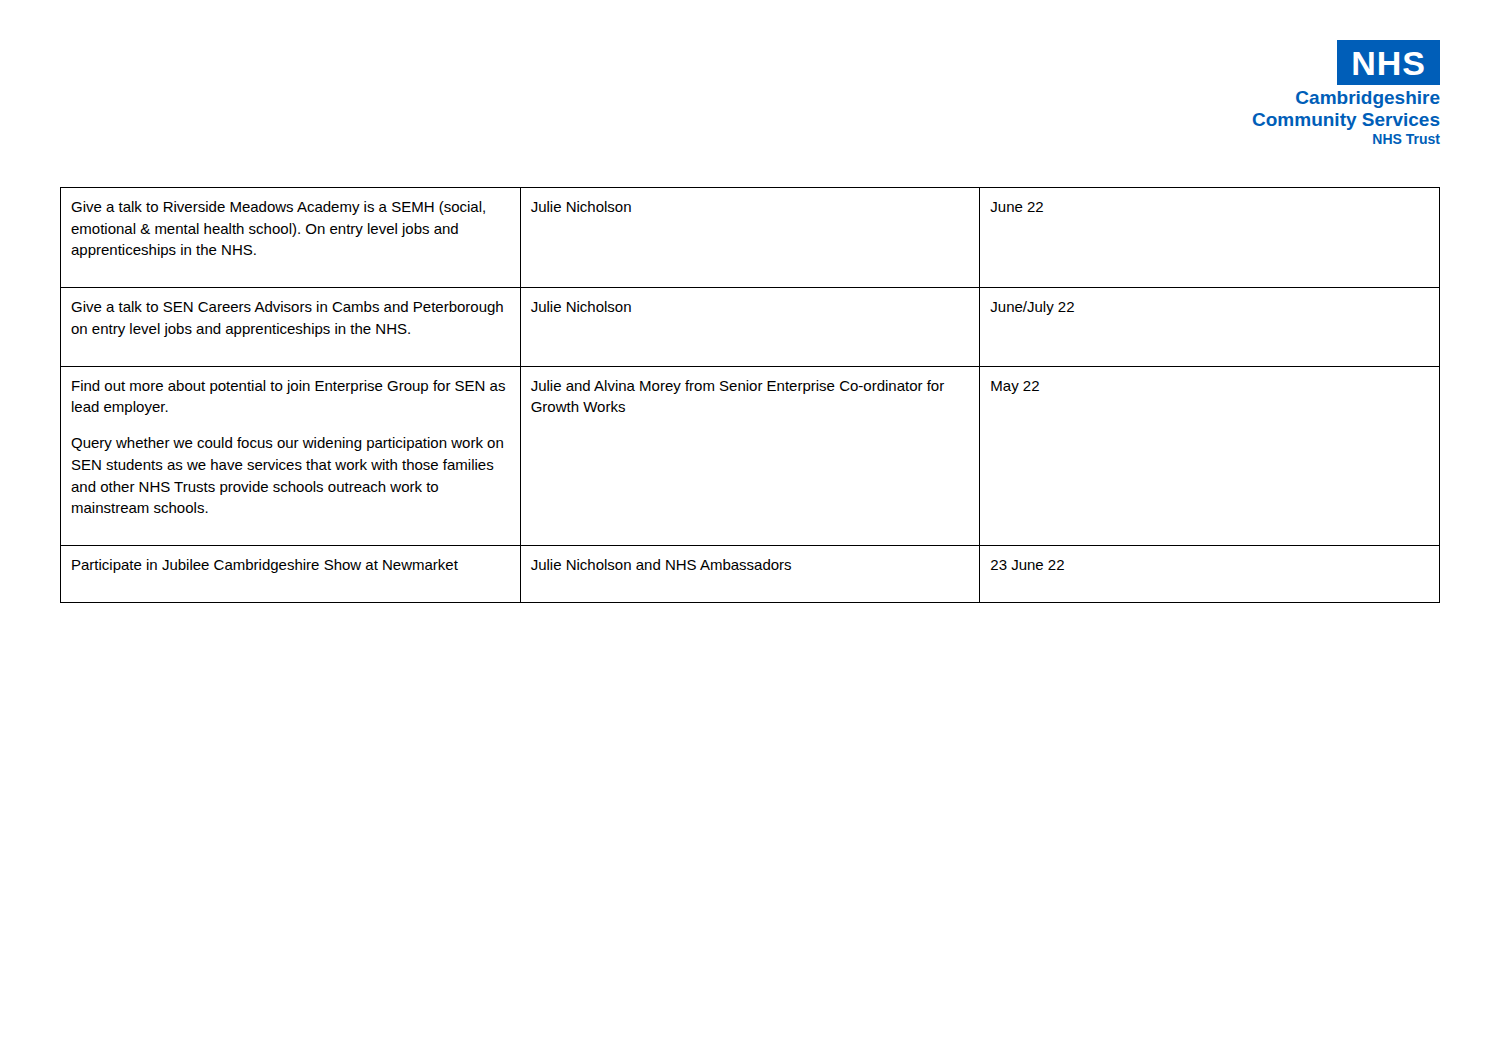NHS
Cambridgeshire
Community Services
NHS Trust
| Give a talk to Riverside Meadows Academy is a SEMH (social, emotional & mental health school). On entry level jobs and apprenticeships in the NHS. | Julie Nicholson | June 22 |
| Give a talk to SEN Careers Advisors in Cambs and Peterborough on entry level jobs and apprenticeships in the NHS. | Julie Nicholson | June/July 22 |
| Find out more about potential to join Enterprise Group for SEN as lead employer. Query whether we could focus our widening participation work on SEN students as we have services that work with those families and other NHS Trusts provide schools outreach work to mainstream schools. | Julie and Alvina Morey from Senior Enterprise Co-ordinator for Growth Works | May 22 |
| Participate in Jubilee Cambridgeshire Show at Newmarket | Julie Nicholson and NHS Ambassadors | 23 June 22 |